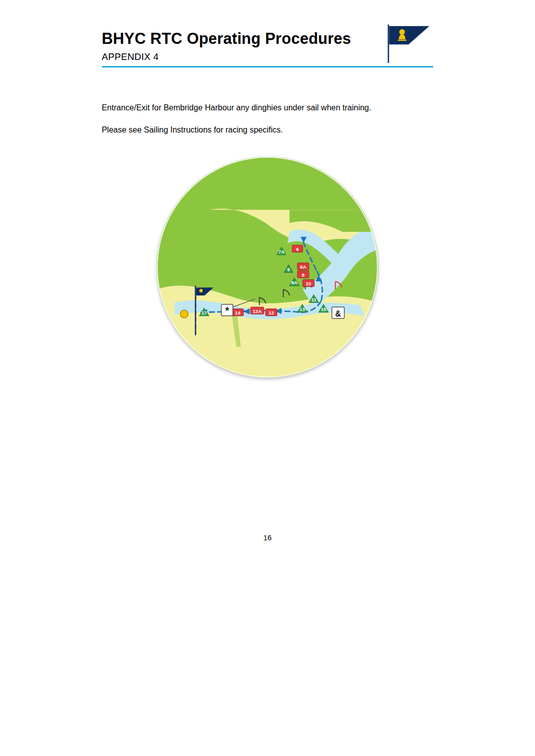BHYC RTC Operating Procedures
APPENDIX 4
Entrance/Exit for Bembridge Harbour any dinghies under sail when training.
Please see Sailing Instructions for racing specifics.
7A 9 9A 11 13 15 17 6 6A 8 10 12 12A 14 * &
16